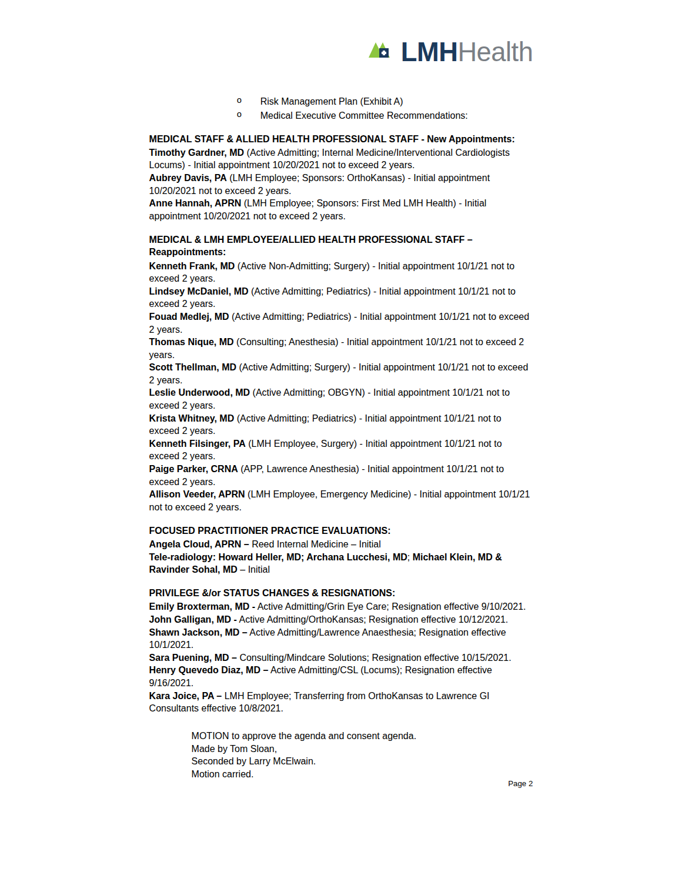LMH Health
Risk Management Plan (Exhibit A)
Medical Executive Committee Recommendations:
MEDICAL STAFF & ALLIED HEALTH PROFESSIONAL STAFF - New Appointments:
Timothy Gardner, MD (Active Admitting; Internal Medicine/Interventional Cardiologists Locums) - Initial appointment 10/20/2021 not to exceed 2 years.
Aubrey Davis, PA (LMH Employee; Sponsors: OrthoKansas) - Initial appointment 10/20/2021 not to exceed 2 years.
Anne Hannah, APRN (LMH Employee; Sponsors: First Med LMH Health) - Initial appointment 10/20/2021 not to exceed 2 years.
MEDICAL & LMH EMPLOYEE/ALLIED HEALTH PROFESSIONAL STAFF – Reappointments:
Kenneth Frank, MD (Active Non-Admitting; Surgery) - Initial appointment 10/1/21 not to exceed 2 years.
Lindsey McDaniel, MD (Active Admitting; Pediatrics) - Initial appointment 10/1/21 not to exceed 2 years.
Fouad Medlej, MD (Active Admitting; Pediatrics) - Initial appointment 10/1/21 not to exceed 2 years.
Thomas Nique, MD (Consulting; Anesthesia) - Initial appointment 10/1/21 not to exceed 2 years.
Scott Thellman, MD (Active Admitting; Surgery) - Initial appointment 10/1/21 not to exceed 2 years.
Leslie Underwood, MD (Active Admitting; OBGYN) - Initial appointment 10/1/21 not to exceed 2 years.
Krista Whitney, MD (Active Admitting; Pediatrics) - Initial appointment 10/1/21 not to exceed 2 years.
Kenneth Filsinger, PA (LMH Employee, Surgery) - Initial appointment 10/1/21 not to exceed 2 years.
Paige Parker, CRNA (APP, Lawrence Anesthesia) - Initial appointment 10/1/21 not to exceed 2 years.
Allison Veeder, APRN (LMH Employee, Emergency Medicine) - Initial appointment 10/1/21 not to exceed 2 years.
FOCUSED PRACTITIONER PRACTICE EVALUATIONS:
Angela Cloud, APRN – Reed Internal Medicine – Initial
Tele-radiology: Howard Heller, MD; Archana Lucchesi, MD; Michael Klein, MD & Ravinder Sohal, MD – Initial
PRIVILEGE &/or STATUS CHANGES & RESIGNATIONS:
Emily Broxterman, MD - Active Admitting/Grin Eye Care; Resignation effective 9/10/2021.
John Galligan, MD - Active Admitting/OrthoKansas; Resignation effective 10/12/2021.
Shawn Jackson, MD – Active Admitting/Lawrence Anaesthesia; Resignation effective 10/1/2021.
Sara Puening, MD – Consulting/Mindcare Solutions; Resignation effective 10/15/2021.
Henry Quevedo Diaz, MD – Active Admitting/CSL (Locums); Resignation effective 9/16/2021.
Kara Joice, PA – LMH Employee; Transferring from OrthoKansas to Lawrence GI Consultants effective 10/8/2021.
MOTION to approve the agenda and consent agenda.
Made by Tom Sloan,
Seconded by Larry McElwain.
Motion carried.
Page 2